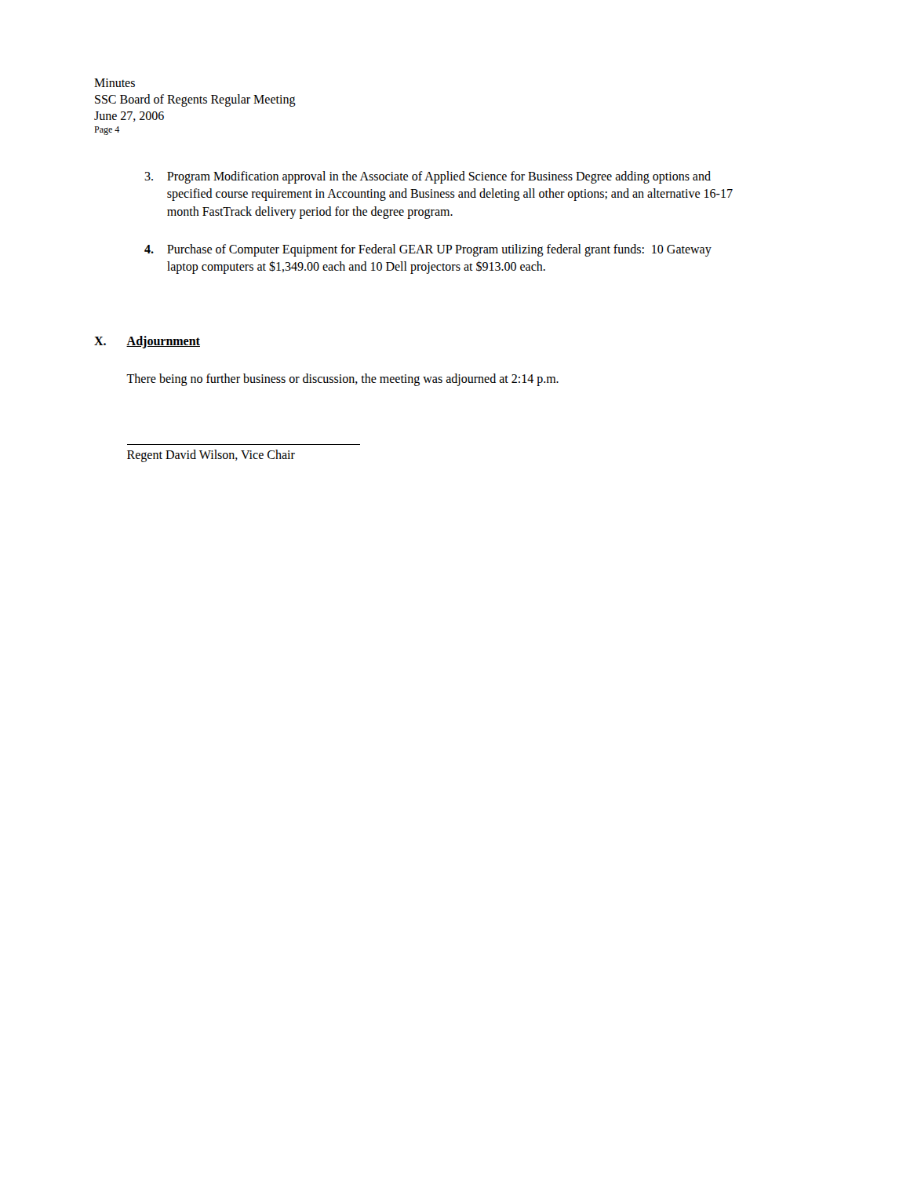Minutes
SSC Board of Regents Regular Meeting
June 27, 2006
Page 4
3. Program Modification approval in the Associate of Applied Science for Business Degree adding options and specified course requirement in Accounting and Business and deleting all other options; and an alternative 16-17 month FastTrack delivery period for the degree program.
4. Purchase of Computer Equipment for Federal GEAR UP Program utilizing federal grant funds: 10 Gateway laptop computers at $1,349.00 each and 10 Dell projectors at $913.00 each.
X. Adjournment
There being no further business or discussion, the meeting was adjourned at 2:14 p.m.
Regent David Wilson, Vice Chair